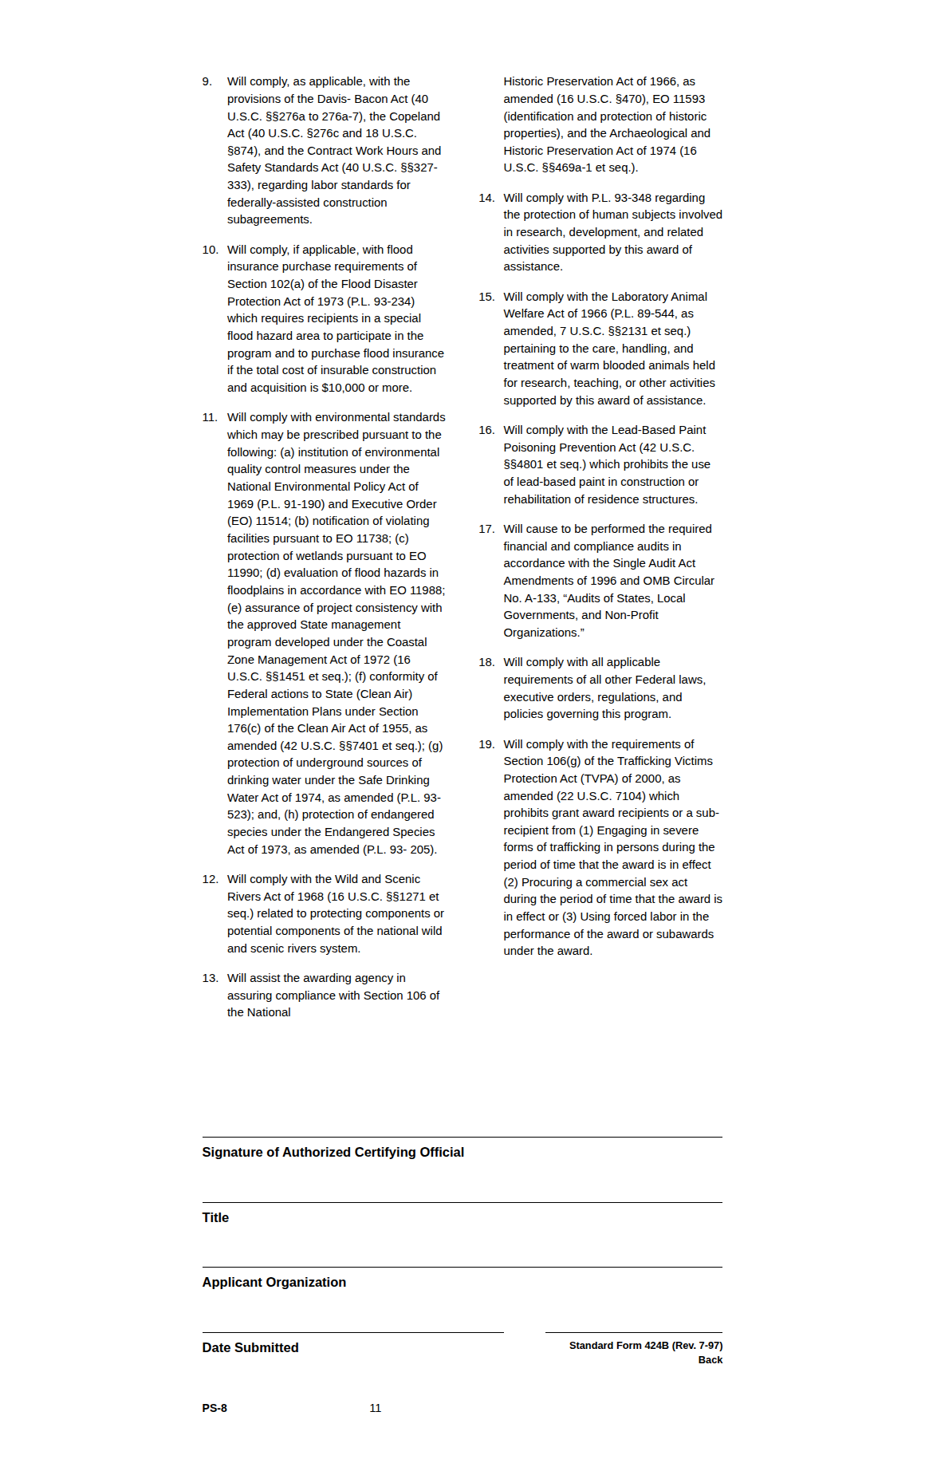9. Will comply, as applicable, with the provisions of the Davis- Bacon Act (40 U.S.C. §§276a to 276a-7), the Copeland Act (40 U.S.C. §276c and 18 U.S.C. §874), and the Contract Work Hours and Safety Standards Act (40 U.S.C. §§327- 333), regarding labor standards for federally-assisted construction subagreements.
10. Will comply, if applicable, with flood insurance purchase requirements of Section 102(a) of the Flood Disaster Protection Act of 1973 (P.L. 93-234) which requires recipients in a special flood hazard area to participate in the program and to purchase flood insurance if the total cost of insurable construction and acquisition is $10,000 or more.
11. Will comply with environmental standards which may be prescribed pursuant to the following: (a) institution of environmental quality control measures under the National Environmental Policy Act of 1969 (P.L. 91-190) and Executive Order (EO) 11514; (b) notification of violating facilities pursuant to EO 11738; (c) protection of wetlands pursuant to EO 11990; (d) evaluation of flood hazards in floodplains in accordance with EO 11988; (e) assurance of project consistency with the approved State management program developed under the Coastal Zone Management Act of 1972 (16 U.S.C. §§1451 et seq.); (f) conformity of Federal actions to State (Clean Air) Implementation Plans under Section 176(c) of the Clean Air Act of 1955, as amended (42 U.S.C. §§7401 et seq.); (g) protection of underground sources of drinking water under the Safe Drinking Water Act of 1974, as amended (P.L. 93-523); and, (h) protection of endangered species under the Endangered Species Act of 1973, as amended (P.L. 93- 205).
12. Will comply with the Wild and Scenic Rivers Act of 1968 (16 U.S.C. §§1271 et seq.) related to protecting components or potential components of the national wild and scenic rivers system.
13. Will assist the awarding agency in assuring compliance with Section 106 of the National
Historic Preservation Act of 1966, as amended (16 U.S.C. §470), EO 11593 (identification and protection of historic properties), and the Archaeological and Historic Preservation Act of 1974 (16 U.S.C. §§469a-1 et seq.).
14. Will comply with P.L. 93-348 regarding the protection of human subjects involved in research, development, and related activities supported by this award of assistance.
15. Will comply with the Laboratory Animal Welfare Act of 1966 (P.L. 89-544, as amended, 7 U.S.C. §§2131 et seq.) pertaining to the care, handling, and treatment of warm blooded animals held for research, teaching, or other activities supported by this award of assistance.
16. Will comply with the Lead-Based Paint Poisoning Prevention Act (42 U.S.C. §§4801 et seq.) which prohibits the use of lead-based paint in construction or rehabilitation of residence structures.
17. Will cause to be performed the required financial and compliance audits in accordance with the Single Audit Act Amendments of 1996 and OMB Circular No. A-133, “Audits of States, Local Governments, and Non-Profit Organizations.”
18. Will comply with all applicable requirements of all other Federal laws, executive orders, regulations, and policies governing this program.
19. Will comply with the requirements of Section 106(g) of the Trafficking Victims Protection Act (TVPA) of 2000, as amended (22 U.S.C. 7104) which prohibits grant award recipients or a sub-recipient from (1) Engaging in severe forms of trafficking in persons during the period of time that the award is in effect (2) Procuring a commercial sex act during the period of time that the award is in effect or (3) Using forced labor in the performance of the award or subawards under the award.
Signature of Authorized Certifying Official
Title
Applicant Organization
Date Submitted
Standard Form 424B (Rev. 7-97) Back
PS-8 11